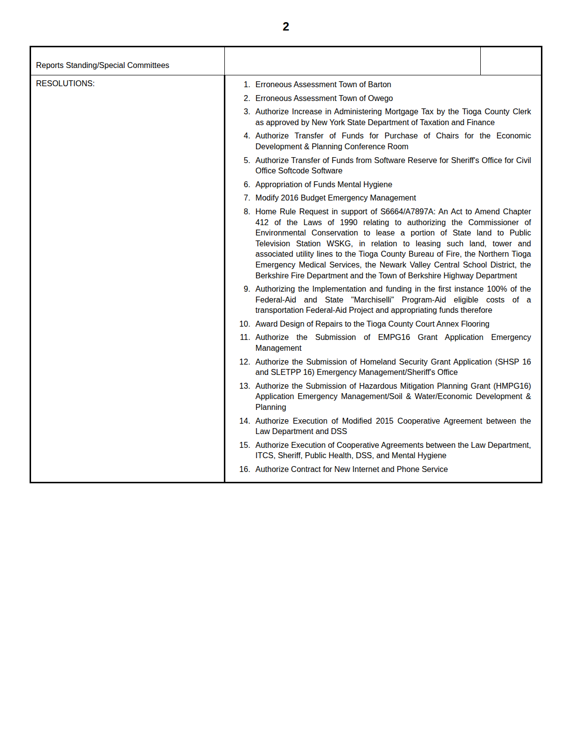2
| Reports Standing/Special Committees | | |
| RESOLUTIONS: | Erroneous Assessment Town of Barton Erroneous Assessment Town of Owego Authorize Increase in Administering Mortgage Tax by the Tioga County Clerk as approved by New York State Department of Taxation and Finance Authorize Transfer of Funds for Purchase of Chairs for the Economic Development & Planning Conference Room Authorize Transfer of Funds from Software Reserve for Sheriff's Office for Civil Office Softcode Software Appropriation of Funds Mental Hygiene Modify 2016 Budget Emergency Management Home Rule Request in support of S6664/A7897A: An Act to Amend Chapter 412 of the Laws of 1990 relating to authorizing the Commissioner of Environmental Conservation to lease a portion of State land to Public Television Station WSKG, in relation to leasing such land, tower and associated utility lines to the Tioga County Bureau of Fire, the Northern Tioga Emergency Medical Services, the Newark Valley Central School District, the Berkshire Fire Department and the Town of Berkshire Highway Department Authorizing the Implementation and funding in the first instance 100% of the Federal-Aid and State "Marchiselli" Program-Aid eligible costs of a transportation Federal-Aid Project and appropriating funds therefore Award Design of Repairs to the Tioga County Court Annex Flooring Authorize the Submission of EMPG16 Grant Application Emergency Management Authorize the Submission of Homeland Security Grant Application (SHSP 16 and SLETPP 16) Emergency Management/Sheriff's Office Authorize the Submission of Hazardous Mitigation Planning Grant (HMPG16) Application Emergency Management/Soil & Water/Economic Development & Planning Authorize Execution of Modified 2015 Cooperative Agreement between the Law Department and DSS Authorize Execution of Cooperative Agreements between the Law Department, ITCS, Sheriff, Public Health, DSS, and Mental Hygiene Authorize Contract for New Internet and Phone Service |